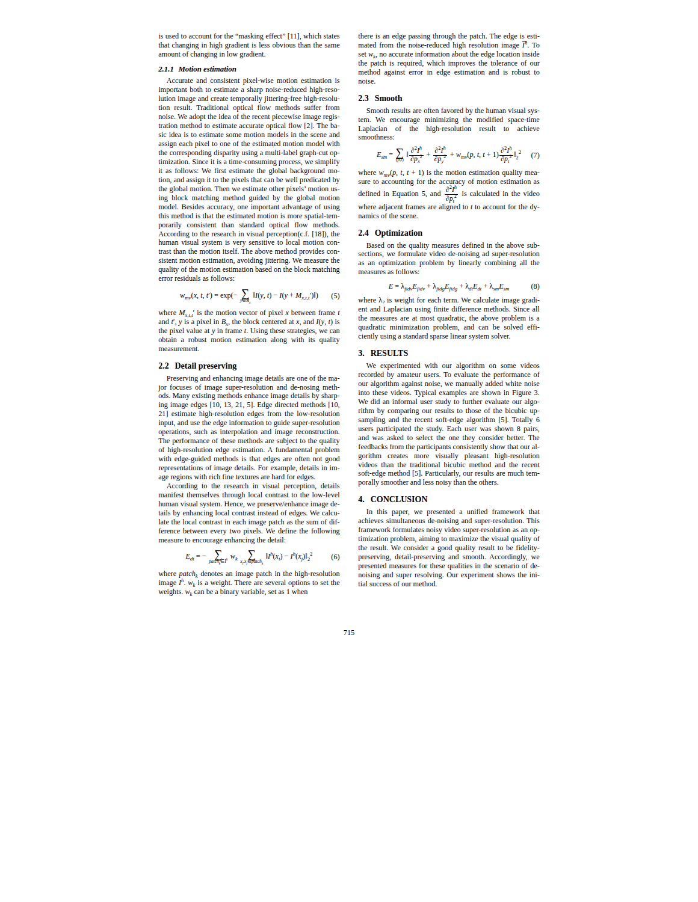is used to account for the “masking effect” [11], which states that changing in high gradient is less obvious than the same amount of changing in low gradient.
2.1.1 Motion estimation
Accurate and consistent pixel-wise motion estimation is important both to estimate a sharp noise-reduced high-resolution image and create temporally jittering-free high-resolution result. Traditional optical flow methods suffer from noise. We adopt the idea of the recent piecewise image registration method to estimate accurate optical flow [2]. The basic idea is to estimate some motion models in the scene and assign each pixel to one of the estimated motion model with the corresponding disparity using a multi-label graph-cut optimization. Since it is a time-consuming process, we simplify it as follows: We first estimate the global background motion, and assign it to the pixels that can be well predicated by the global motion. Then we estimate other pixels’ motion using block matching method guided by the global motion model. Besides accuracy, one important advantage of using this method is that the estimated motion is more spatial-temporarily consistent than standard optical flow methods. According to the research in visual perception(c.f. [18]), the human visual system is very sensitive to local motion contrast than the motion itself. The above method provides consistent motion estimation, avoiding jittering. We measure the quality of the motion estimation based on the block matching error residuals as follows:
wmv(x, t, t′) = exp(− ∑y∈Bx ‖I(y, t) − I(y + Mx,t,t′)‖) (5)
where Mx,t,t′ is the motion vector of pixel x between frame t and t′, y is a pixel in Bx, the block centered at x, and I(y, t) is the pixel value at y in frame t. Using these strategies, we can obtain a robust motion estimation along with its quality measurement.
2.2 Detail preserving
Preserving and enhancing image details are one of the major focuses of image super-resolution and de-nosing methods. Many existing methods enhance image details by sharping image edges [10, 13, 21, 5]. Edge directed methods [10, 21] estimate high-resolution edges from the low-resolution input, and use the edge information to guide super-resolution operations, such as interpolation and image reconstruction. The performance of these methods are subject to the quality of high-resolution edge estimation. A fundamental problem with edge-guided methods is that edges are often not good representations of image details. For example, details in image regions with rich fine textures are hard for edges.
According to the research in visual perception, details manifest themselves through local contrast to the low-level human visual system. Hence, we preserve/enhance image details by enhancing local contrast instead of edges. We calculate the local contrast in each image patch as the sum of difference between every two pixels. We define the following measure to encourage enhancing the detail:
Edt = − ∑patchk∈Ih wk ∑xi,xj∈patchk ‖Ih(xi) − Ih(xj)‖22 (6)
where patchk denotes an image patch in the high-resolution image Ih. wk is a weight. There are several options to set the weights. wk can be a binary variable, set as 1 when
there is an edge passing through the patch. The edge is estimated from the noise-reduced high resolution image Ih. To set wk, no accurate information about the edge location inside the patch is required, which improves the tolerance of our method against error in edge estimation and is robust to noise.
2.3 Smooth
Smooth results are often favored by the human visual system. We encourage minimizing the modified space-time Laplacian of the high-resolution result to achieve smoothness:
Esm = ∑(p,t) ‖∂2Ih∂px2 + ∂2Ih∂py2 + wmv(p, t, t + 1)∂2Ih∂pt2‖22 (7)
where wmv(p, t, t + 1) is the motion estimation quality measure to accounting for the accuracy of motion estimation as defined in Equation 5, and ∂2Ih∂pt2 is calculated in the video where adjacent frames are aligned to t to account for the dynamics of the scene.
2.4 Optimization
Based on the quality measures defined in the above subsections, we formulate video de-noising ad super-resolution as an optimization problem by linearly combining all the measures as follows:
E = λfidvEfidv + λfidgEfidg + λdtEdt + λsmEsm (8)
where λ? is weight for each term. We calculate image gradient and Laplacian using finite difference methods. Since all the measures are at most quadratic, the above problem is a quadratic minimization problem, and can be solved efficiently using a standard sparse linear system solver.
3. RESULTS
We experimented with our algorithm on some videos recorded by amateur users. To evaluate the performance of our algorithm against noise, we manually added white noise into these videos. Typical examples are shown in Figure 3. We did an informal user study to further evaluate our algorithm by comparing our results to those of the bicubic upsampling and the recent soft-edge algorithm [5]. Totally 6 users participated the study. Each user was shown 8 pairs, and was asked to select the one they consider better. The feedbacks from the participants consistently show that our algorithm creates more visually pleasant high-resolution videos than the traditional bicubic method and the recent soft-edge method [5]. Particularly, our results are much temporally smoother and less noisy than the others.
4. CONCLUSION
In this paper, we presented a unified framework that achieves simultaneous de-noising and super-resolution. This framework formulates noisy video super-resolution as an optimization problem, aiming to maximize the visual quality of the result. We consider a good quality result to be fidelity-preserving, detail-preserving and smooth. Accordingly, we presented measures for these qualities in the scenario of de-noising and super resolving. Our experiment shows the initial success of our method.
715